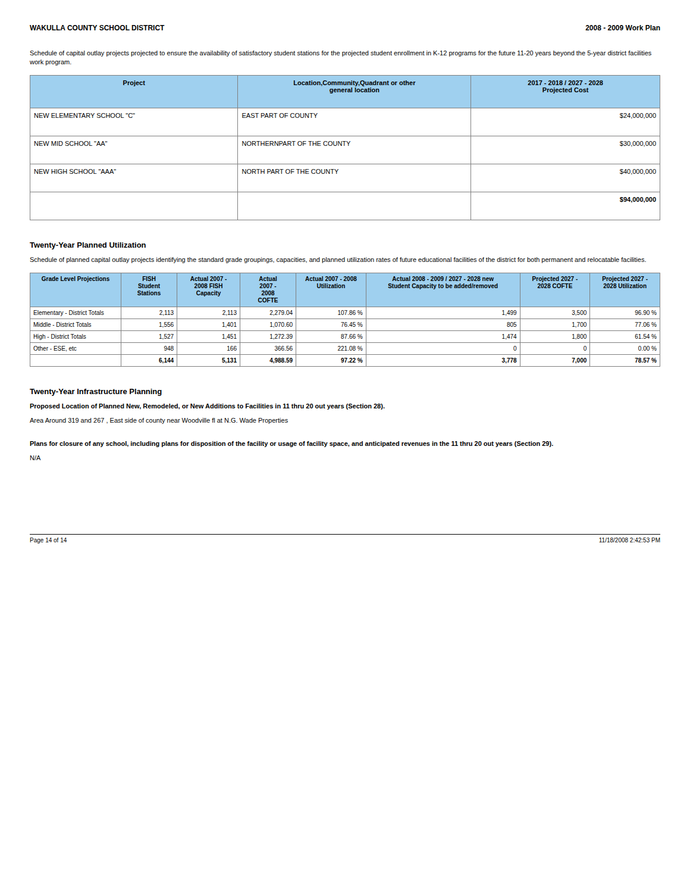WAKULLA COUNTY SCHOOL DISTRICT
2008 - 2009 Work Plan
Schedule of capital outlay projects projected to ensure the availability of satisfactory student stations for the projected student enrollment in K-12 programs for the future 11-20 years beyond the 5-year district facilities work program.
| Project | Location,Community,Quadrant or other general location | 2017 - 2018 / 2027 - 2028 Projected Cost |
| --- | --- | --- |
| NEW ELEMENTARY SCHOOL "C" | EAST PART OF COUNTY | $24,000,000 |
| NEW MID SCHOOL "AA" | NORTHERNPART OF THE COUNTY | $30,000,000 |
| NEW HIGH SCHOOL "AAA" | NORTH PART OF THE COUNTY | $40,000,000 |
| | | $94,000,000 |
Twenty-Year Planned Utilization
Schedule of planned capital outlay projects identifying the standard grade groupings, capacities, and planned utilization rates of future educational facilities of the district for both permanent and relocatable facilities.
| Grade Level Projections | FISH Student Stations | Actual 2007 - 2008 FISH Capacity | Actual 2007 - 2008 COFTE | Actual 2007 - 2008 Utilization | Actual 2008 - 2009 / 2027 - 2028 new Student Capacity to be added/removed | Projected 2027 - 2028 COFTE | Projected 2027 - 2028 Utilization |
| --- | --- | --- | --- | --- | --- | --- | --- |
| Elementary - District Totals | 2,113 | 2,113 | 2,279.04 | 107.86 % | 1,499 | 3,500 | 96.90 % |
| Middle - District Totals | 1,556 | 1,401 | 1,070.60 | 76.45 % | 805 | 1,700 | 77.06 % |
| High - District Totals | 1,527 | 1,451 | 1,272.39 | 87.66 % | 1,474 | 1,800 | 61.54 % |
| Other - ESE, etc | 948 | 166 | 366.56 | 221.08 % | 0 | 0 | 0.00 % |
| | 6,144 | 5,131 | 4,988.59 | 97.22 % | 3,778 | 7,000 | 78.57 % |
Twenty-Year Infrastructure Planning
Proposed Location of Planned New, Remodeled, or New Additions to Facilities in 11 thru 20 out years (Section 28).
Area Around 319 and 267 , East side of county near Woodville fl at N.G. Wade Properties
Plans for closure of any school, including plans for disposition of the facility or usage of facility space, and anticipated revenues in the 11 thru 20 out years (Section 29).
N/A
Page 14 of 14
11/18/2008 2:42:53 PM